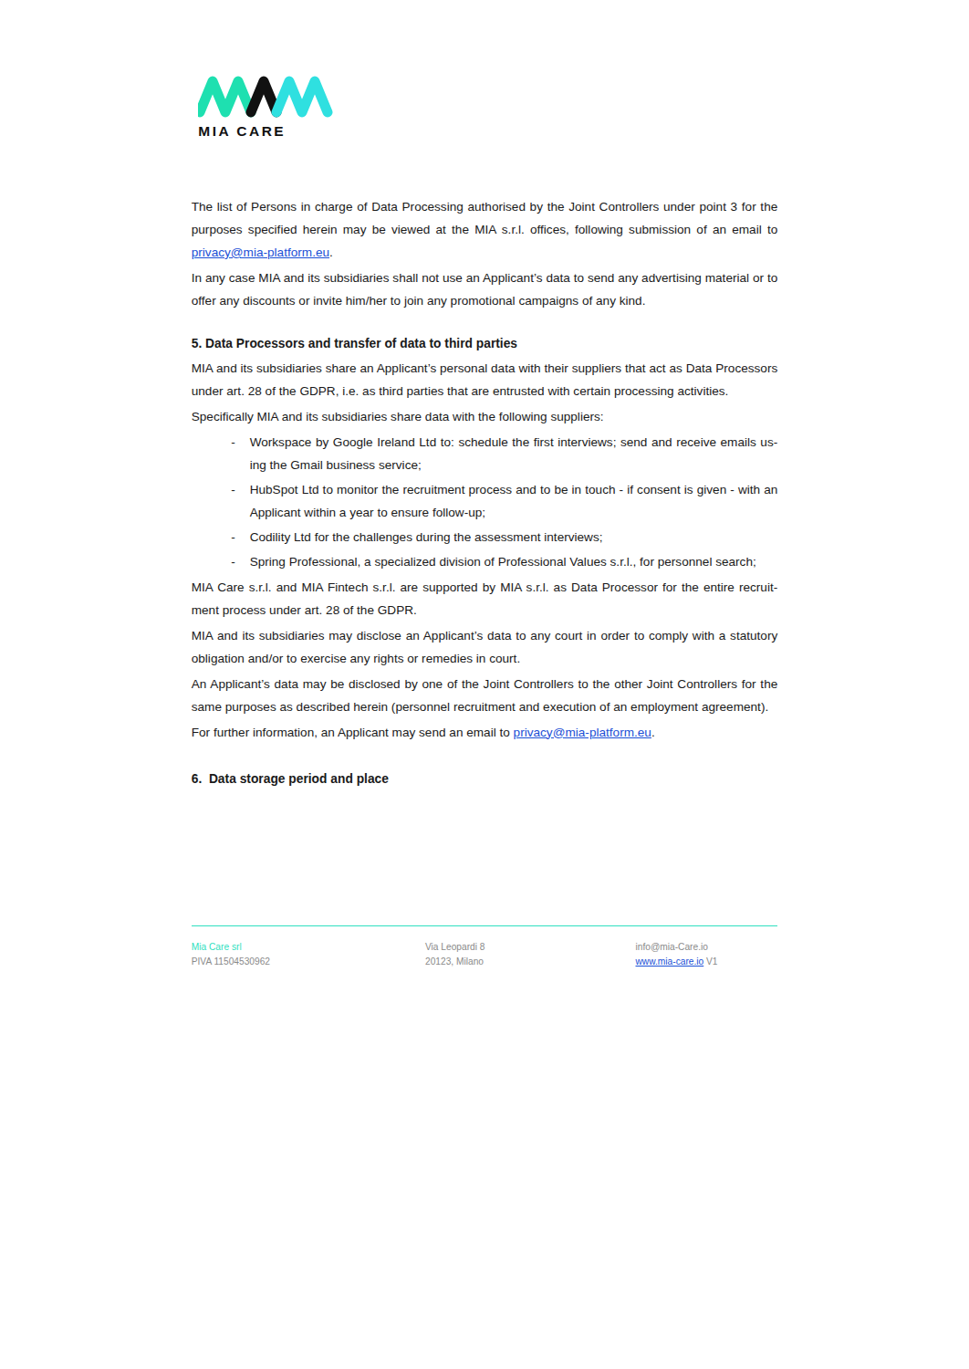MIA CARE
The list of Persons in charge of Data Processing authorised by the Joint Controllers under point 3 for the purposes specified herein may be viewed at the MIA s.r.l. offices, following submission of an email to privacy@mia-platform.eu.
In any case MIA and its subsidiaries shall not use an Applicant’s data to send any advertising material or to offer any discounts or invite him/her to join any promotional campaigns of any kind.
5. Data Processors and transfer of data to third parties
MIA and its subsidiaries share an Applicant’s personal data with their suppliers that act as Data Processors under art. 28 of the GDPR, i.e. as third parties that are entrusted with certain processing activities.
Specifically MIA and its subsidiaries share data with the following suppliers:
Workspace by Google Ireland Ltd to: schedule the first interviews; send and receive emails using the Gmail business service;
HubSpot Ltd to monitor the recruitment process and to be in touch - if consent is given - with an Applicant within a year to ensure follow-up;
Codility Ltd for the challenges during the assessment interviews;
Spring Professional, a specialized division of Professional Values s.r.l., for personnel search;
MIA Care s.r.l. and MIA Fintech s.r.l. are supported by MIA s.r.l. as Data Processor for the entire recruitment process under art. 28 of the GDPR.
MIA and its subsidiaries may disclose an Applicant’s data to any court in order to comply with a statutory obligation and/or to exercise any rights or remedies in court.
An Applicant’s data may be disclosed by one of the Joint Controllers to the other Joint Controllers for the same purposes as described herein (personnel recruitment and execution of an employment agreement).
For further information, an Applicant may send an email to privacy@mia-platform.eu.
6. Data storage period and place
Mia Care srl
PIVA 11504530962
Via Leopardi 8
20123, Milano
info@mia-Care.io
www.mia-care.io V1